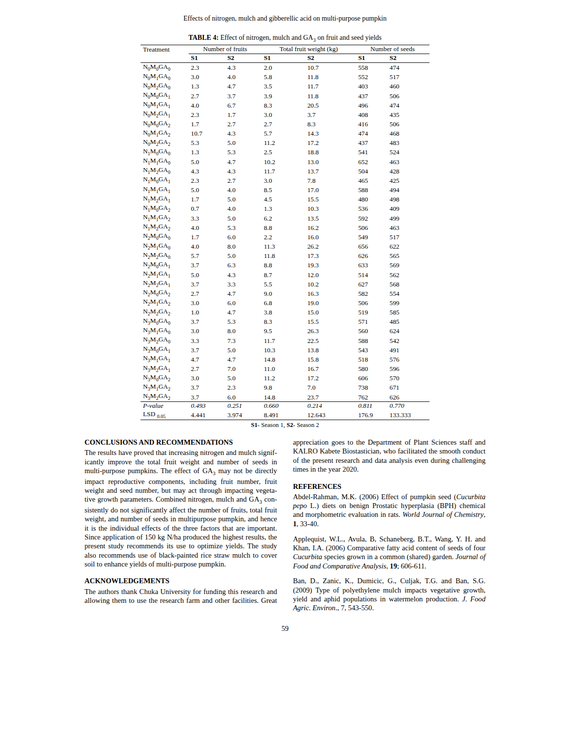Effects of nitrogen, mulch and gibberellic acid on multi-purpose pumpkin
TABLE 4: Effect of nitrogen, mulch and GA 3 on fruit and seed yields
| Treatment | Number of fruits | Total fruit weight (kg) | Number of seeds |
| --- | --- | --- | --- |
| | S1 | S2 | S1 | S2 | S1 | S2 |
| N 0 M 0 GA 0 | 2.3 | 4.3 | 2.0 | 10.7 | 558 | 474 |
| N 0 M 1 GA 0 | 3.0 | 4.0 | 5.8 | 11.8 | 552 | 517 |
| N 0 M 2 GA 0 | 1.3 | 4.7 | 3.5 | 11.7 | 403 | 460 |
| N 0 M 0 GA 1 | 2.7 | 3.7 | 3.9 | 11.8 | 437 | 506 |
| N 0 M 1 GA 1 | 4.0 | 6.7 | 8.3 | 20.5 | 496 | 474 |
| N 0 M 2 GA 1 | 2.3 | 1.7 | 3.0 | 3.7 | 408 | 435 |
| N 0 M 0 GA 2 | 1.7 | 2.7 | 2.7 | 8.3 | 416 | 506 |
| N 0 M 1 GA 2 | 10.7 | 4.3 | 5.7 | 14.3 | 474 | 468 |
| N 0 M 2 GA 2 | 5.3 | 5.0 | 11.2 | 17.2 | 437 | 483 |
| N 1 M 0 GA 0 | 1.3 | 5.3 | 2.5 | 18.8 | 541 | 524 |
| N 1 M 1 GA 0 | 5.0 | 4.7 | 10.2 | 13.0 | 652 | 463 |
| N 1 M 2 GA 0 | 4.3 | 4.3 | 11.7 | 13.7 | 504 | 428 |
| N 1 M 0 GA 1 | 2.3 | 2.7 | 3.0 | 7.8 | 465 | 425 |
| N 1 M 1 GA 1 | 5.0 | 4.0 | 8.5 | 17.0 | 588 | 494 |
| N 1 M 2 GA 1 | 1.7 | 5.0 | 4.5 | 15.5 | 480 | 498 |
| N 1 M 0 GA 2 | 0.7 | 4.0 | 1.3 | 10.3 | 536 | 409 |
| N 1 M 1 GA 2 | 3.3 | 5.0 | 6.2 | 13.5 | 592 | 499 |
| N 1 M 2 GA 2 | 4.0 | 5.3 | 8.8 | 16.2 | 506 | 463 |
| N 2 M 0 GA 0 | 1.7 | 6.0 | 2.2 | 16.0 | 549 | 517 |
| N 2 M 1 GA 0 | 4.0 | 8.0 | 11.3 | 26.2 | 656 | 622 |
| N 2 M 2 GA 0 | 5.7 | 5.0 | 11.8 | 17.3 | 626 | 565 |
| N 2 M 0 GA 1 | 3.7 | 6.3 | 8.8 | 19.3 | 633 | 569 |
| N 2 M 1 GA 1 | 5.0 | 4.3 | 8.7 | 12.0 | 514 | 562 |
| N 2 M 2 GA 1 | 3.7 | 3.3 | 5.5 | 10.2 | 627 | 568 |
| N 2 M 0 GA 2 | 2.7 | 4.7 | 9.0 | 16.3 | 582 | 554 |
| N 2 M 1 GA 2 | 3.0 | 6.0 | 6.8 | 19.0 | 506 | 599 |
| N 2 M 2 GA 2 | 1.0 | 4.7 | 3.8 | 15.0 | 519 | 585 |
| N 3 M 0 GA 0 | 3.7 | 5.3 | 8.3 | 15.5 | 571 | 485 |
| N 3 M 1 GA 0 | 3.0 | 8.0 | 9.5 | 26.3 | 560 | 624 |
| N 3 M 2 GA 0 | 3.3 | 7.3 | 11.7 | 22.5 | 588 | 542 |
| N 3 M 0 GA 1 | 3.7 | 5.0 | 10.3 | 13.8 | 543 | 491 |
| N 3 M 1 GA 1 | 4.7 | 4.7 | 14.8 | 15.8 | 518 | 576 |
| N 3 M 2 GA 1 | 2.7 | 7.0 | 11.0 | 16.7 | 580 | 596 |
| N 3 M 0 GA 2 | 3.0 | 5.0 | 11.2 | 17.2 | 606 | 570 |
| N 3 M 1 GA 2 | 3.7 | 2.3 | 9.8 | 7.0 | 738 | 671 |
| N 3 M 2 GA 2 | 3.7 | 6.0 | 14.8 | 23.7 | 762 | 626 |
| P-value | 0.493 | 0.251 | 0.660 | 0.214 | 0.811 | 0.770 |
| LSD 0.05 | 4.441 | 3.974 | 8.491 | 12.643 | 176.9 | 133.333 |
S1- Season 1, S2- Season 2
Conclusions and Recommendations
The results have proved that increasing nitrogen and mulch significantly improve the total fruit weight and number of seeds in multi-purpose pumpkins. The effect of GA3 may not be directly impact reproductive components, including fruit number, fruit weight and seed number, but may act through impacting vegetative growth parameters. Combined nitrogen, mulch and GA3 consistently do not significantly affect the number of fruits, total fruit weight, and number of seeds in multipurpose pumpkin, and hence it is the individual effects of the three factors that are important. Since application of 150 kg N/ha produced the highest results, the present study recommends its use to optimize yields. The study also recommends use of black-painted rice straw mulch to cover soil to enhance yields of multi-purpose pumpkin.
Acknowledgements
The authors thank Chuka University for funding this research and allowing them to use the research farm and other facilities. Great appreciation goes to the Department of Plant Sciences staff and KALRO Kabete Biostastician, who facilitated the smooth conduct of the present research and data analysis even during challenging times in the year 2020.
References
Abdel-Rahman, M.K. (2006) Effect of pumpkin seed (Cucurbita pepo L.) diets on benign Prostatic hyperplasia (BPH) chemical and morphometric evaluation in rats. World Journal of Chemistry, 1, 33-40.
Applequist, W.L., Avula, B, Schaneberg, B.T., Wang, Y. H. and Khan, I.A. (2006) Comparative fatty acid content of seeds of four Cucurbita species grown in a common (shared) garden. Journal of Food and Comparative Analysis, 19; 606-611.
Ban, D., Zanic, K., Dumicic, G., Culjak, T.G. and Ban, S.G. (2009) Type of polyethylene mulch impacts vegetative growth, yield and aphid populations in watermelon production. J. Food Agric. Environ., 7, 543-550.
59